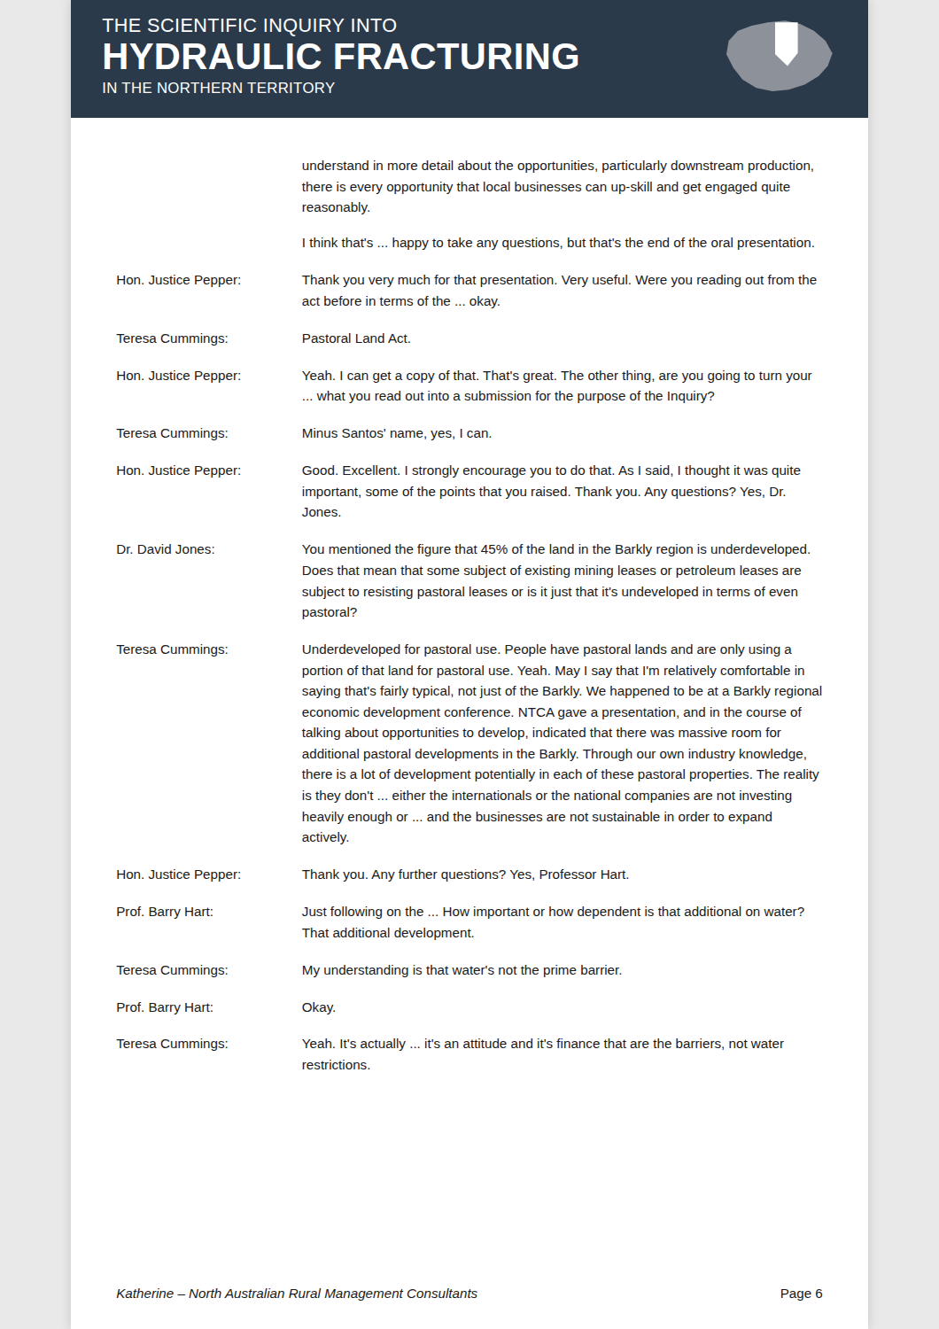The Scientific Inquiry into
Hydraulic Fracturing
in the Northern Territory
understand in more detail about the opportunities, particularly downstream production, there is every opportunity that local businesses can up-skill and get engaged quite reasonably.
I think that's ... happy to take any questions, but that's the end of the oral presentation.
Hon. Justice Pepper:
Thank you very much for that presentation. Very useful. Were you reading out from the act before in terms of the ... okay.
Teresa Cummings:
Pastoral Land Act.
Hon. Justice Pepper:
Yeah. I can get a copy of that. That's great. The other thing, are you going to turn your ... what you read out into a submission for the purpose of the Inquiry?
Teresa Cummings:
Minus Santos' name, yes, I can.
Hon. Justice Pepper:
Good. Excellent. I strongly encourage you to do that. As I said, I thought it was quite important, some of the points that you raised. Thank you. Any questions? Yes, Dr. Jones.
Dr. David Jones:
You mentioned the figure that 45% of the land in the Barkly region is underdeveloped. Does that mean that some subject of existing mining leases or petroleum leases are subject to resisting pastoral leases or is it just that it's undeveloped in terms of even pastoral?
Teresa Cummings:
Underdeveloped for pastoral use. People have pastoral lands and are only using a portion of that land for pastoral use. Yeah. May I say that I'm relatively comfortable in saying that's fairly typical, not just of the Barkly. We happened to be at a Barkly regional economic development conference. NTCA gave a presentation, and in the course of talking about opportunities to develop, indicated that there was massive room for additional pastoral developments in the Barkly. Through our own industry knowledge, there is a lot of development potentially in each of these pastoral properties. The reality is they don't ... either the internationals or the national companies are not investing heavily enough or ... and the businesses are not sustainable in order to expand actively.
Hon. Justice Pepper:
Thank you. Any further questions? Yes, Professor Hart.
Prof. Barry Hart:
Just following on the ... How important or how dependent is that additional on water? That additional development.
Teresa Cummings:
My understanding is that water's not the prime barrier.
Prof. Barry Hart:
Okay.
Teresa Cummings:
Yeah. It's actually ... it's an attitude and it's finance that are the barriers, not water restrictions.
Katherine – North Australian Rural Management Consultants
Page 6